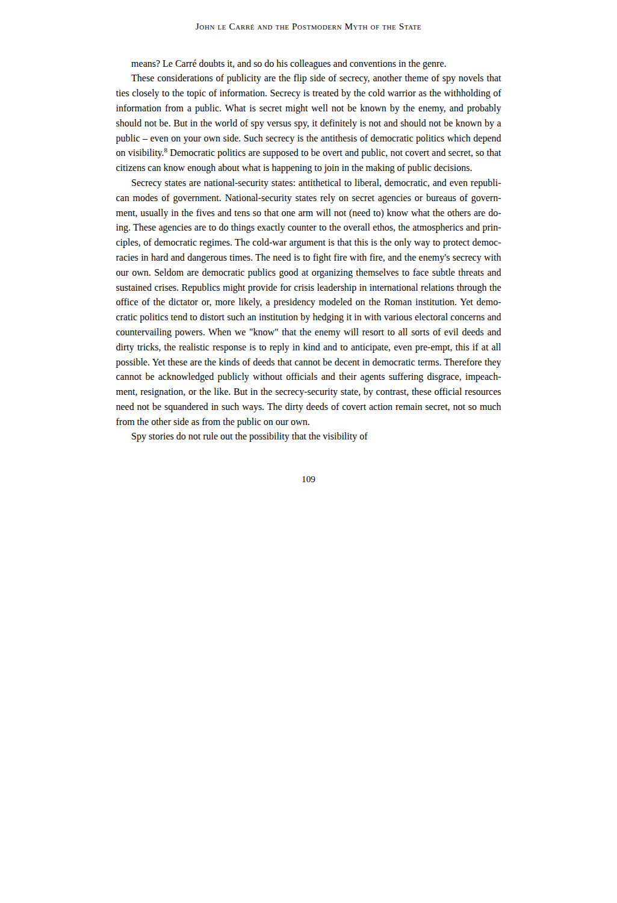John le Carré and the Postmodern Myth of the State
means? Le Carré doubts it, and so do his colleagues and conventions in the genre.
These considerations of publicity are the flip side of secrecy, another theme of spy novels that ties closely to the topic of information. Secrecy is treated by the cold warrior as the withholding of information from a public. What is secret might well not be known by the enemy, and probably should not be. But in the world of spy versus spy, it definitely is not and should not be known by a public – even on your own side. Such secrecy is the antithesis of democratic politics which depend on visibility.8 Democratic politics are supposed to be overt and public, not covert and secret, so that citizens can know enough about what is happening to join in the making of public decisions.
Secrecy states are national-security states: antithetical to liberal, democratic, and even republican modes of government. National-security states rely on secret agencies or bureaus of government, usually in the fives and tens so that one arm will not (need to) know what the others are doing. These agencies are to do things exactly counter to the overall ethos, the atmospherics and principles, of democratic regimes. The cold-war argument is that this is the only way to protect democracies in hard and dangerous times. The need is to fight fire with fire, and the enemy's secrecy with our own. Seldom are democratic publics good at organizing themselves to face subtle threats and sustained crises. Republics might provide for crisis leadership in international relations through the office of the dictator or, more likely, a presidency modeled on the Roman institution. Yet democratic politics tend to distort such an institution by hedging it in with various electoral concerns and countervailing powers. When we "know" that the enemy will resort to all sorts of evil deeds and dirty tricks, the realistic response is to reply in kind and to anticipate, even pre-empt, this if at all possible. Yet these are the kinds of deeds that cannot be decent in democratic terms. Therefore they cannot be acknowledged publicly without officials and their agents suffering disgrace, impeachment, resignation, or the like. But in the secrecy-security state, by contrast, these official resources need not be squandered in such ways. The dirty deeds of covert action remain secret, not so much from the other side as from the public on our own.
Spy stories do not rule out the possibility that the visibility of
109